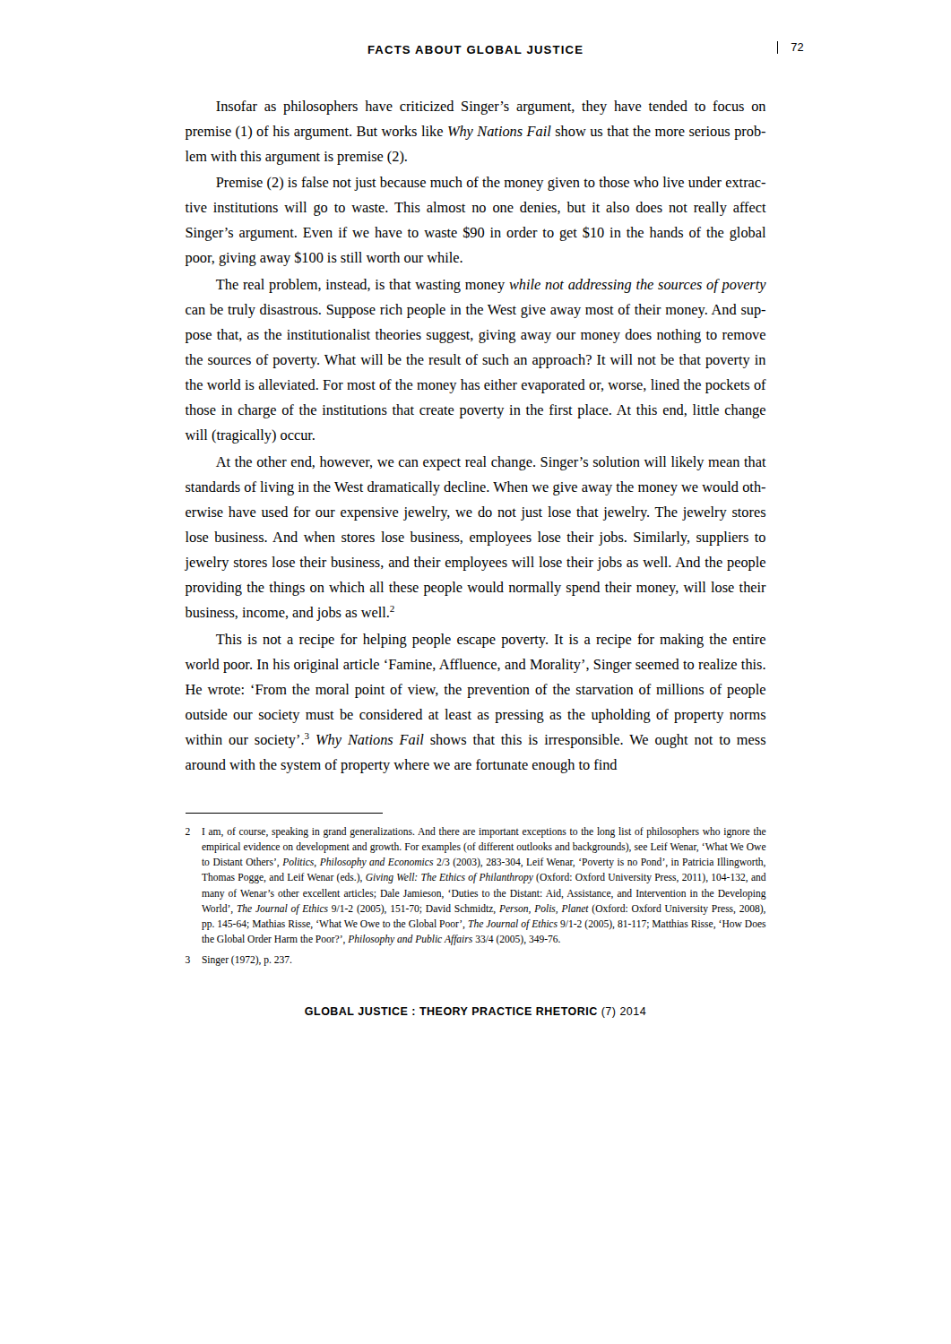FACTS ABOUT GLOBAL JUSTICE 72
Insofar as philosophers have criticized Singer’s argument, they have tended to focus on premise (1) of his argument. But works like Why Nations Fail show us that the more serious problem with this argument is premise (2).
Premise (2) is false not just because much of the money given to those who live under extractive institutions will go to waste. This almost no one denies, but it also does not really affect Singer’s argument. Even if we have to waste $90 in order to get $10 in the hands of the global poor, giving away $100 is still worth our while.
The real problem, instead, is that wasting money while not addressing the sources of poverty can be truly disastrous. Suppose rich people in the West give away most of their money. And suppose that, as the institutionalist theories suggest, giving away our money does nothing to remove the sources of poverty. What will be the result of such an approach? It will not be that poverty in the world is alleviated. For most of the money has either evaporated or, worse, lined the pockets of those in charge of the institutions that create poverty in the first place. At this end, little change will (tragically) occur.
At the other end, however, we can expect real change. Singer’s solution will likely mean that standards of living in the West dramatically decline. When we give away the money we would otherwise have used for our expensive jewelry, we do not just lose that jewelry. The jewelry stores lose business. And when stores lose business, employees lose their jobs. Similarly, suppliers to jewelry stores lose their business, and their employees will lose their jobs as well. And the people providing the things on which all these people would normally spend their money, will lose their business, income, and jobs as well.2
This is not a recipe for helping people escape poverty. It is a recipe for making the entire world poor. In his original article ‘Famine, Affluence, and Morality’, Singer seemed to realize this. He wrote: ‘From the moral point of view, the prevention of the starvation of millions of people outside our society must be considered at least as pressing as the upholding of property norms within our society’.3 Why Nations Fail shows that this is irresponsible. We ought not to mess around with the system of property where we are fortunate enough to find
2
I am, of course, speaking in grand generalizations. And there are important exceptions to the long list of philosophers who ignore the empirical evidence on development and growth. For examples (of different outlooks and backgrounds), see Leif Wenar, ‘What We Owe to Distant Others’, Politics, Philosophy and Economics 2/3 (2003), 283-304, Leif Wenar, ‘Poverty is no Pond’, in Patricia Illingworth, Thomas Pogge, and Leif Wenar (eds.), Giving Well: The Ethics of Philanthropy (Oxford: Oxford University Press, 2011), 104-132, and many of Wenar’s other excellent articles; Dale Jamieson, ‘Duties to the Distant: Aid, Assistance, and Intervention in the Developing World’, The Journal of Ethics 9/1-2 (2005), 151-70; David Schmidtz, Person, Polis, Planet (Oxford: Oxford University Press, 2008), pp. 145-64; Mathias Risse, ‘What We Owe to the Global Poor’, The Journal of Ethics 9/1-2 (2005), 81-117; Matthias Risse, ‘How Does the Global Order Harm the Poor?’, Philosophy and Public Affairs 33/4 (2005), 349-76.
3
Singer (1972), p. 237.
GLOBAL JUSTICE : THEORY PRACTICE RHETORIC (7) 2014